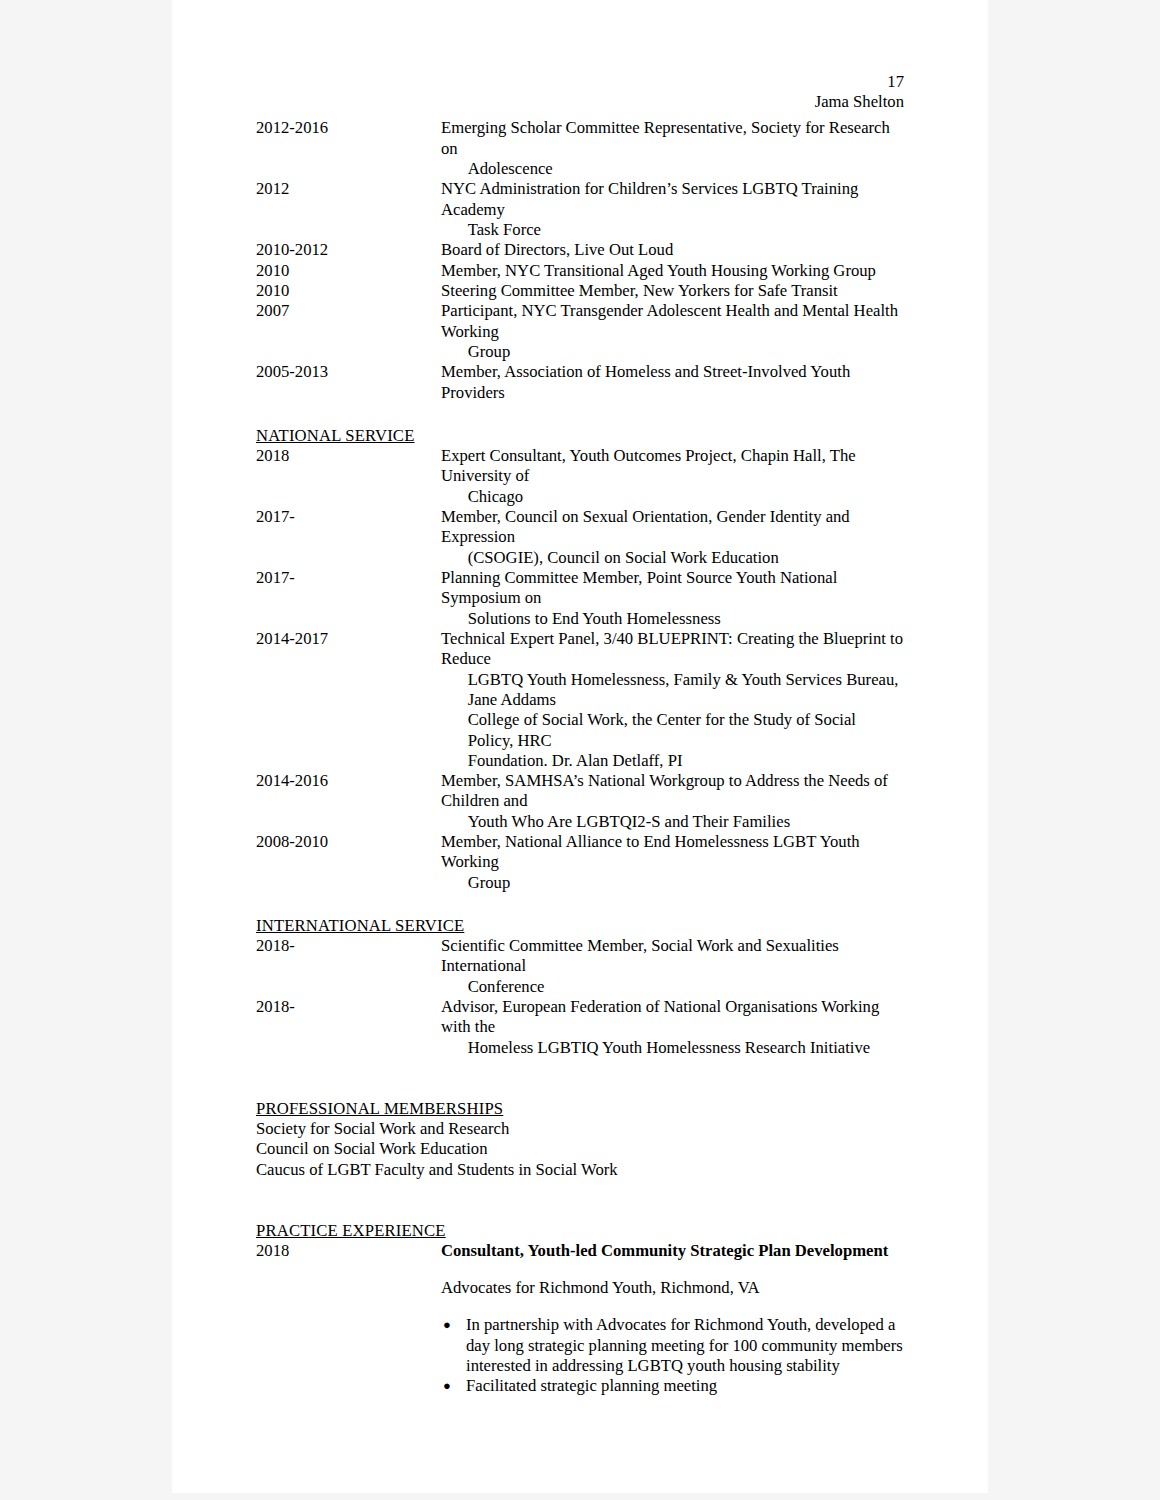17
Jama Shelton
2012-2016
Emerging Scholar Committee Representative, Society for Research onAdolescence
2012
NYC Administration for Children’s Services LGBTQ Training AcademyTask Force
2010-2012
Board of Directors, Live Out Loud
2010
Member, NYC Transitional Aged Youth Housing Working Group
2010
Steering Committee Member, New Yorkers for Safe Transit
2007
Participant, NYC Transgender Adolescent Health and Mental Health WorkingGroup
2005-2013
Member, Association of Homeless and Street-Involved Youth Providers
NATIONAL SERVICE
2018
Expert Consultant, Youth Outcomes Project, Chapin Hall, The University ofChicago
2017-
Member, Council on Sexual Orientation, Gender Identity and Expression(CSOGIE), Council on Social Work Education
2017-
Planning Committee Member, Point Source Youth National Symposium onSolutions to End Youth Homelessness
2014-2017
Technical Expert Panel, 3/40 BLUEPRINT: Creating the Blueprint to ReduceLGBTQ Youth Homelessness, Family & Youth Services Bureau, Jane Addams College of Social Work, the Center for the Study of Social Policy, HRC Foundation. Dr. Alan Detlaff, PI
2014-2016
Member, SAMHSA’s National Workgroup to Address the Needs of Children andYouth Who Are LGBTQI2-S and Their Families
2008-2010
Member, National Alliance to End Homelessness LGBT Youth WorkingGroup
INTERNATIONAL SERVICE
2018-
Scientific Committee Member, Social Work and Sexualities InternationalConference
2018-
Advisor, European Federation of National Organisations Working with theHomeless LGBTIQ Youth Homelessness Research Initiative
PROFESSIONAL MEMBERSHIPS
Society for Social Work and Research
Council on Social Work Education
Caucus of LGBT Faculty and Students in Social Work
PRACTICE EXPERIENCE
2018
Consultant, Youth-led Community Strategic Plan Development
Advocates for Richmond Youth, Richmond, VA
In partnership with Advocates for Richmond Youth, developed a day long strategic planning meeting for 100 community members interested in addressing LGBTQ youth housing stability
Facilitated strategic planning meeting